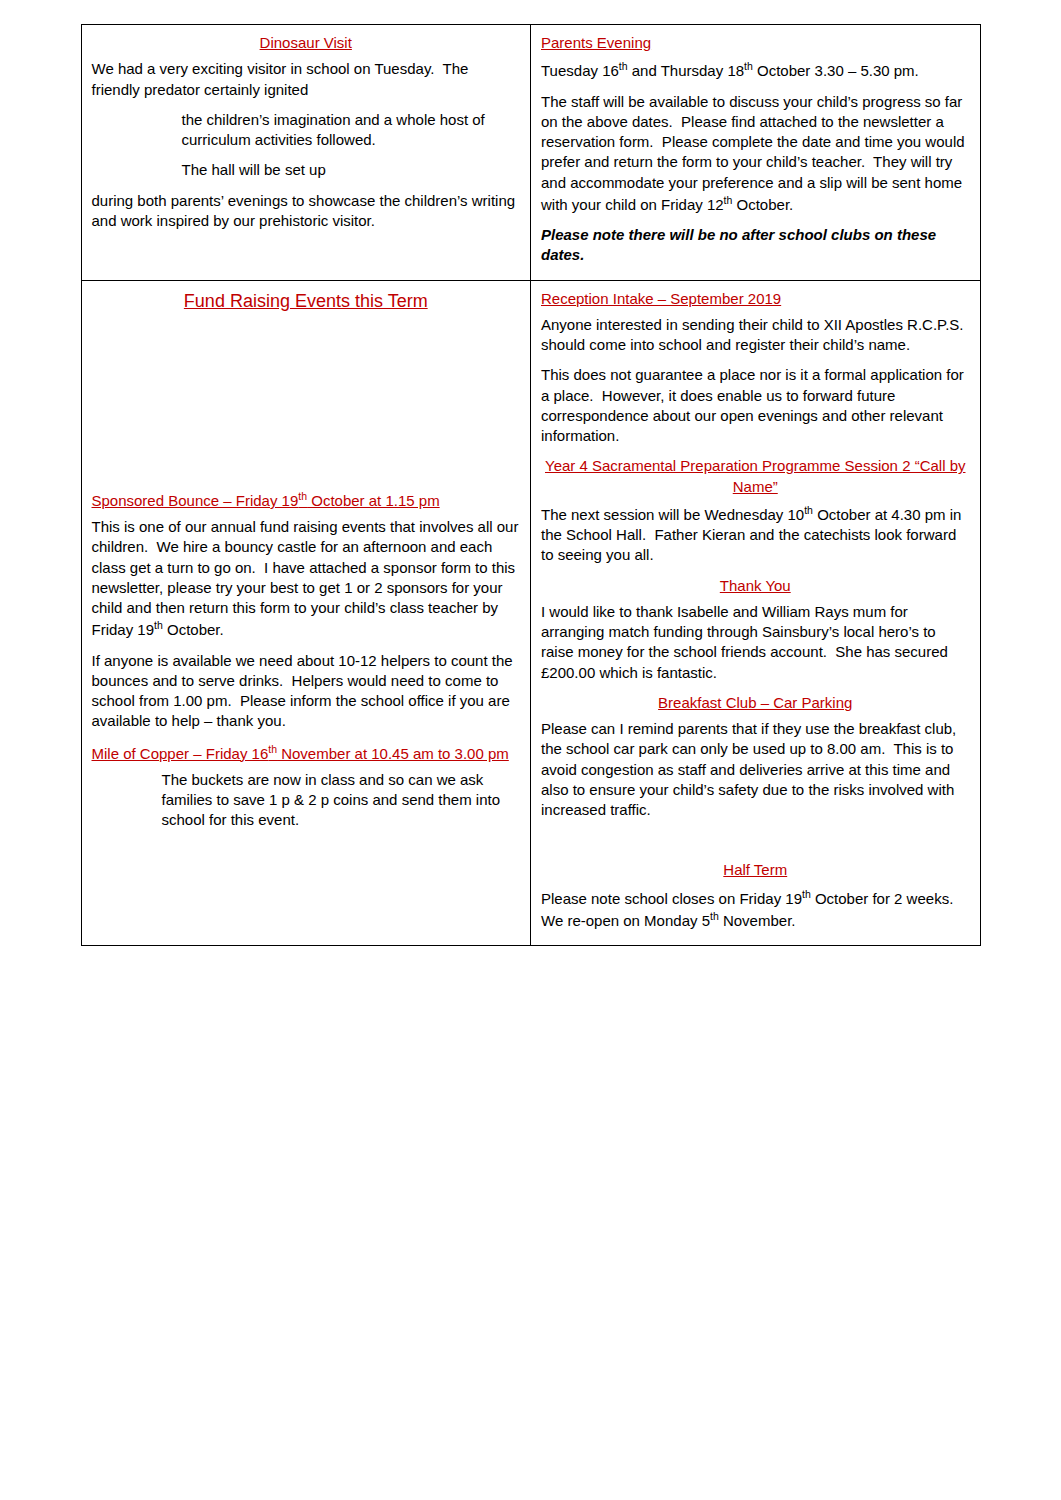| Dinosaur Visit We had a very exciting visitor in school on Tuesday. The friendly predator certainly ignited the children’s imagination and a whole host of curriculum activities followed. The hall will be set up during both parents’ evenings to showcase the children’s writing and work inspired by our prehistoric visitor. | Parents Evening Tuesday 16 th and Thursday 18 th October 3.30 – 5.30 pm. The staff will be available to discuss your child’s progress so far on the above dates. Please find attached to the newsletter a reservation form. Please complete the date and time you would prefer and return the form to your child’s teacher. They will try and accommodate your preference and a slip will be sent home with your child on Friday 12 th October. Please note there will be no after school clubs on these dates. |
| Fund Raising Events this Term Sponsored Bounce – Friday 19 th October at 1.15 pm This is one of our annual fund raising events that involves all our children. We hire a bouncy castle for an afternoon and each class get a turn to go on. I have attached a sponsor form to this newsletter, please try your best to get 1 or 2 sponsors for your child and then return this form to your child’s class teacher by Friday 19 th October. If anyone is available we need about 10-12 helpers to count the bounces and to serve drinks. Helpers would need to come to school from 1.00 pm. Please inform the school office if you are available to help – thank you. Mile of Copper – Friday 16 th November at 10.45 am to 3.00 pm The buckets are now in class and so can we ask families to save 1 p & 2 p coins and send them into school for this event. | Reception Intake – September 2019 Anyone interested in sending their child to XII Apostles R.C.P.S. should come into school and register their child’s name. This does not guarantee a place nor is it a formal application for a place. However, it does enable us to forward future correspondence about our open evenings and other relevant information. Year 4 Sacramental Preparation Programme Session 2 “Call by Name” The next session will be Wednesday 10 th October at 4.30 pm in the School Hall. Father Kieran and the catechists look forward to seeing you all. Thank You I would like to thank Isabelle and William Rays mum for arranging match funding through Sainsbury’s local hero’s to raise money for the school friends account. She has secured £200.00 which is fantastic. Breakfast Club – Car Parking Please can I remind parents that if they use the breakfast club, the school car park can only be used up to 8.00 am. This is to avoid congestion as staff and deliveries arrive at this time and also to ensure your child’s safety due to the risks involved with increased traffic. Half Term Please note school closes on Friday 19 th October for 2 weeks. We re-open on Monday 5 th November. |